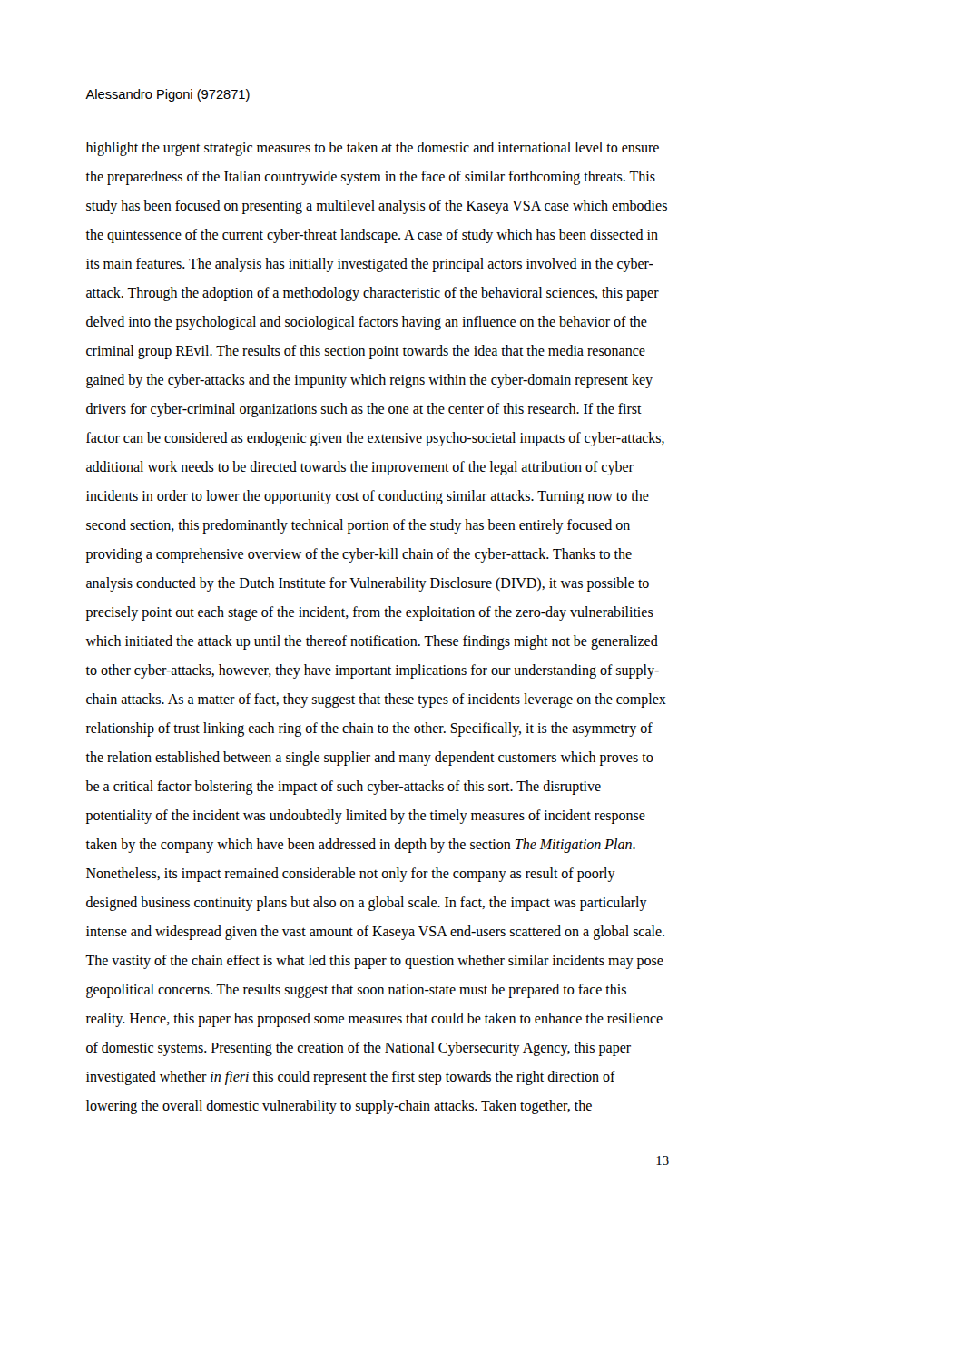Alessandro Pigoni (972871)
highlight the urgent strategic measures to be taken at the domestic and international level to ensure the preparedness of the Italian countrywide system in the face of similar forthcoming threats. This study has been focused on presenting a multilevel analysis of the Kaseya VSA case which embodies the quintessence of the current cyber-threat landscape. A case of study which has been dissected in its main features. The analysis has initially investigated the principal actors involved in the cyber-attack. Through the adoption of a methodology characteristic of the behavioral sciences, this paper delved into the psychological and sociological factors having an influence on the behavior of the criminal group REvil. The results of this section point towards the idea that the media resonance gained by the cyber-attacks and the impunity which reigns within the cyber-domain represent key drivers for cyber-criminal organizations such as the one at the center of this research. If the first factor can be considered as endogenic given the extensive psycho-societal impacts of cyber-attacks, additional work needs to be directed towards the improvement of the legal attribution of cyber incidents in order to lower the opportunity cost of conducting similar attacks. Turning now to the second section, this predominantly technical portion of the study has been entirely focused on providing a comprehensive overview of the cyber-kill chain of the cyber-attack. Thanks to the analysis conducted by the Dutch Institute for Vulnerability Disclosure (DIVD), it was possible to precisely point out each stage of the incident, from the exploitation of the zero-day vulnerabilities which initiated the attack up until the thereof notification. These findings might not be generalized to other cyber-attacks, however, they have important implications for our understanding of supply-chain attacks. As a matter of fact, they suggest that these types of incidents leverage on the complex relationship of trust linking each ring of the chain to the other. Specifically, it is the asymmetry of the relation established between a single supplier and many dependent customers which proves to be a critical factor bolstering the impact of such cyber-attacks of this sort. The disruptive potentiality of the incident was undoubtedly limited by the timely measures of incident response taken by the company which have been addressed in depth by the section The Mitigation Plan. Nonetheless, its impact remained considerable not only for the company as result of poorly designed business continuity plans but also on a global scale. In fact, the impact was particularly intense and widespread given the vast amount of Kaseya VSA end-users scattered on a global scale. The vastity of the chain effect is what led this paper to question whether similar incidents may pose geopolitical concerns. The results suggest that soon nation-state must be prepared to face this reality. Hence, this paper has proposed some measures that could be taken to enhance the resilience of domestic systems. Presenting the creation of the National Cybersecurity Agency, this paper investigated whether in fieri this could represent the first step towards the right direction of lowering the overall domestic vulnerability to supply-chain attacks. Taken together, the
13